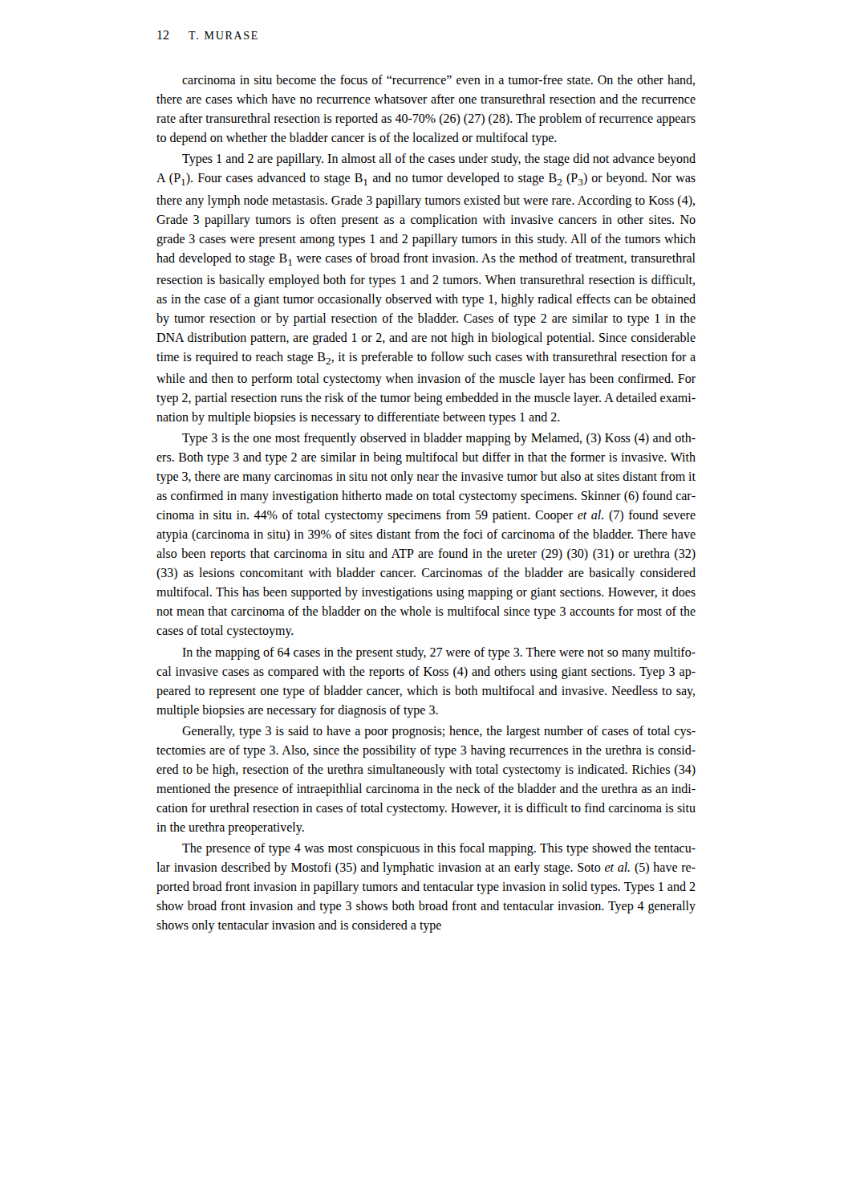12 T. MURASE
carcinoma in situ become the focus of “recurrence” even in a tumor-free state. On the other hand, there are cases which have no recurrence whatsover after one transurethral resection and the recurrence rate after transurethral resection is reported as 40-70% (26) (27) (28). The problem of recurrence appears to depend on whether the bladder cancer is of the localized or multifocal type.
Types 1 and 2 are papillary. In almost all of the cases under study, the stage did not advance beyond A (P1). Four cases advanced to stage B1 and no tumor developed to stage B2 (P3) or beyond. Nor was there any lymph node metastasis. Grade 3 papillary tumors existed but were rare. According to Koss (4), Grade 3 papillary tumors is often present as a complication with invasive cancers in other sites. No grade 3 cases were present among types 1 and 2 papillary tumors in this study. All of the tumors which had developed to stage B1 were cases of broad front invasion. As the method of treatment, transurethral resection is basically employed both for types 1 and 2 tumors. When transurethral resection is difficult, as in the case of a giant tumor occasionally observed with type 1, highly radical effects can be obtained by tumor resection or by partial resection of the bladder. Cases of type 2 are similar to type 1 in the DNA distribution pattern, are graded 1 or 2, and are not high in biological potential. Since considerable time is required to reach stage B2, it is preferable to follow such cases with transurethral resection for a while and then to perform total cystectomy when invasion of the muscle layer has been confirmed. For tyep 2, partial resection runs the risk of the tumor being embedded in the muscle layer. A detailed examination by multiple biopsies is necessary to differentiate between types 1 and 2.
Type 3 is the one most frequently observed in bladder mapping by Melamed, (3) Koss (4) and others. Both type 3 and type 2 are similar in being multifocal but differ in that the former is invasive. With type 3, there are many carcinomas in situ not only near the invasive tumor but also at sites distant from it as confirmed in many investigation hitherto made on total cystectomy specimens. Skinner (6) found carcinoma in situ in. 44% of total cystectomy specimens from 59 patient. Cooper et al. (7) found severe atypia (carcinoma in situ) in 39% of sites distant from the foci of carcinoma of the bladder. There have also been reports that carcinoma in situ and ATP are found in the ureter (29) (30) (31) or urethra (32) (33) as lesions concomitant with bladder cancer. Carcinomas of the bladder are basically considered multifocal. This has been supported by investigations using mapping or giant sections. However, it does not mean that carcinoma of the bladder on the whole is multifocal since type 3 accounts for most of the cases of total cystectoymy.
In the mapping of 64 cases in the present study, 27 were of type 3. There were not so many multifocal invasive cases as compared with the reports of Koss (4) and others using giant sections. Tyep 3 appeared to represent one type of bladder cancer, which is both multifocal and invasive. Needless to say, multiple biopsies are necessary for diagnosis of type 3.
Generally, type 3 is said to have a poor prognosis; hence, the largest number of cases of total cystectomies are of type 3. Also, since the possibility of type 3 having recurrences in the urethra is considered to be high, resection of the urethra simultaneously with total cystectomy is indicated. Richies (34) mentioned the presence of intraepithlial carcinoma in the neck of the bladder and the urethra as an indication for urethral resection in cases of total cystectomy. However, it is difficult to find carcinoma is situ in the urethra preoperatively.
The presence of type 4 was most conspicuous in this focal mapping. This type showed the tentacular invasion described by Mostofi (35) and lymphatic invasion at an early stage. Soto et al. (5) have reported broad front invasion in papillary tumors and tentacular type invasion in solid types. Types 1 and 2 show broad front invasion and type 3 shows both broad front and tentacular invasion. Tyep 4 generally shows only tentacular invasion and is considered a type